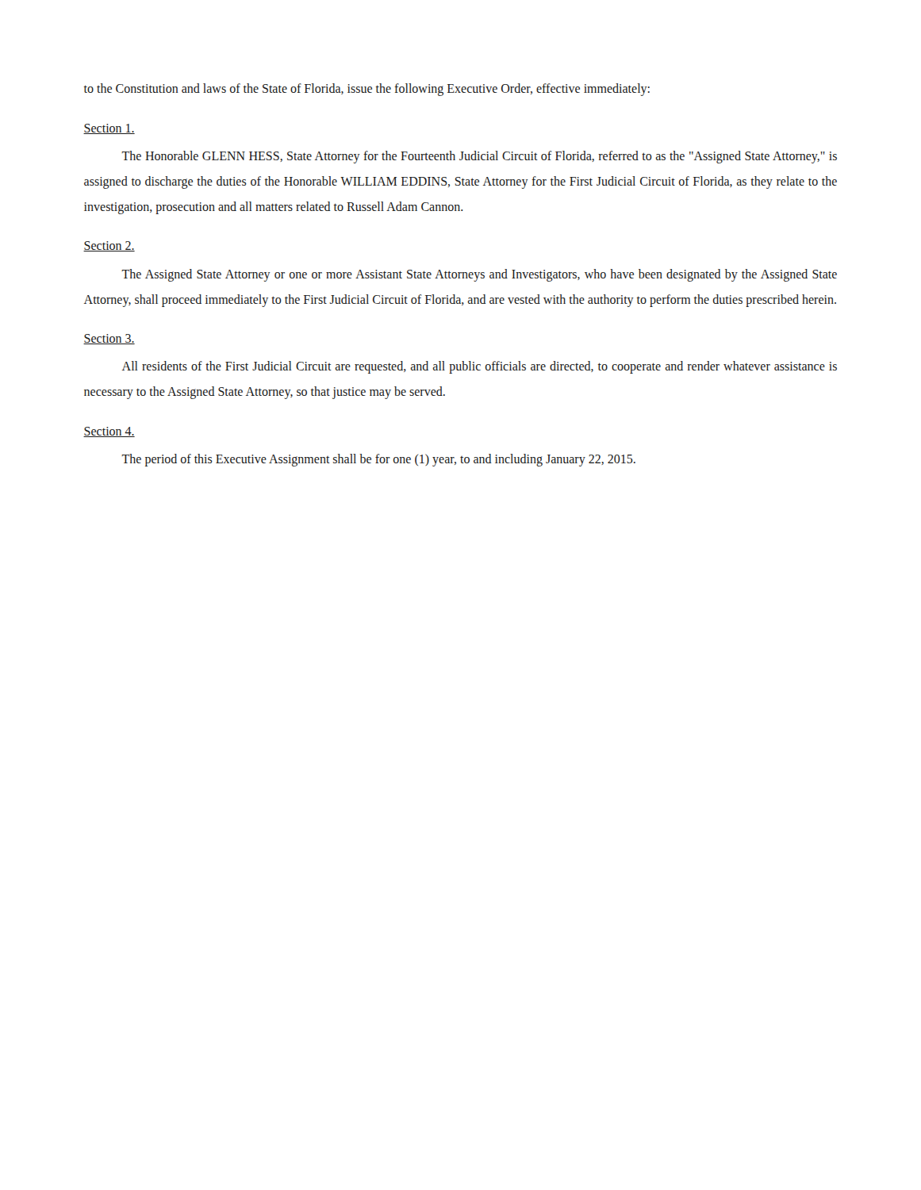to the Constitution and laws of the State of Florida, issue the following Executive Order, effective immediately:
Section 1.
The Honorable GLENN HESS, State Attorney for the Fourteenth Judicial Circuit of Florida, referred to as the "Assigned State Attorney," is assigned to discharge the duties of the Honorable WILLIAM EDDINS, State Attorney for the First Judicial Circuit of Florida, as they relate to the investigation, prosecution and all matters related to Russell Adam Cannon.
Section 2.
The Assigned State Attorney or one or more Assistant State Attorneys and Investigators, who have been designated by the Assigned State Attorney, shall proceed immediately to the First Judicial Circuit of Florida, and are vested with the authority to perform the duties prescribed herein.
Section 3.
All residents of the First Judicial Circuit are requested, and all public officials are directed, to cooperate and render whatever assistance is necessary to the Assigned State Attorney, so that justice may be served.
Section 4.
The period of this Executive Assignment shall be for one (1) year, to and including January 22, 2015.